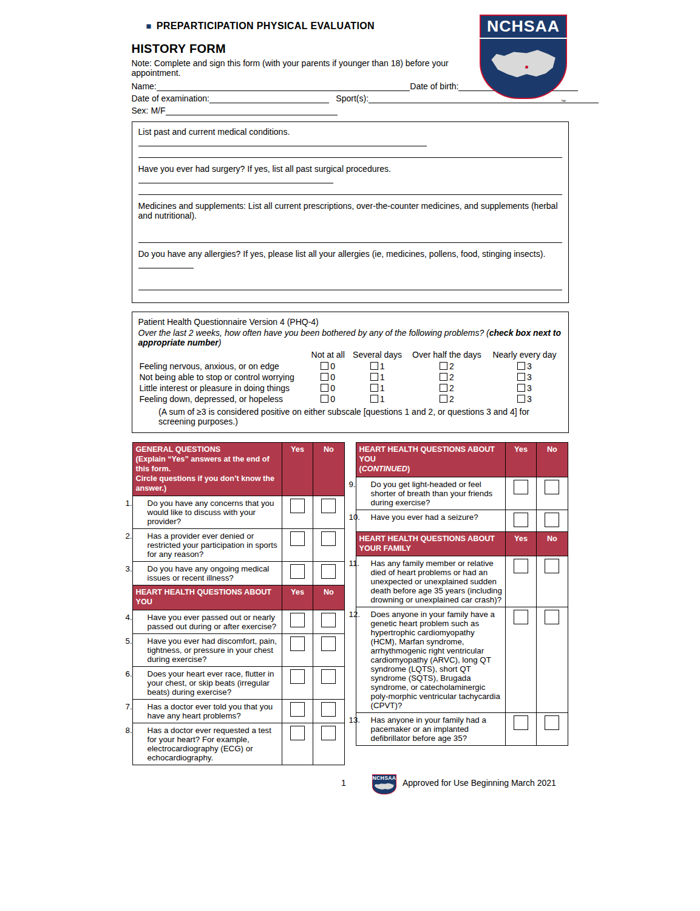NCHSAA
™
PREPARTICIPATION PHYSICAL EVALUATION
HISTORY FORM
Note: Complete and sign this form (with your parents if younger than 18) before your appointment.
Name: Date of birth:
Date of examination: Sport(s):
Sex: M/F
List past and current medical conditions.
Have you ever had surgery? If yes, list all past surgical procedures.
Medicines and supplements: List all current prescriptions, over-the-counter medicines, and supplements (herbal and nutritional).
Do you have any allergies? If yes, please list all your allergies (ie, medicines, pollens, food, stinging insects).
Patient Health Questionnaire Version 4 (PHQ-4)
Over the last 2 weeks, how often have you been bothered by any of the following problems? (check box next to appropriate number)
| | Not at all | Several days | Over half the days | Nearly every day |
| --- | --- | --- | --- | --- |
| Feeling nervous, anxious, or on edge | 0 | 1 | 2 | 3 |
| Not being able to stop or control worrying | 0 | 1 | 2 | 3 |
| Little interest or pleasure in doing things | 0 | 1 | 2 | 3 |
| Feeling down, depressed, or hopeless | 0 | 1 | 2 | 3 |
(A sum of ≥3 is considered positive on either subscale [questions 1 and 2, or questions 3 and 4] for screening purposes.)
| / GENERAL QUESTIONS (Explain “Yes” answers at the end of this form. Circle questions if you don’t know the answer.) / Yes / No / / --- / --- / --- / / 1. Do you have any concerns that you would like to discuss with your provider? / / / / 2. Has a provider ever denied or restricted your participation in sports for any reason? / / / / 3. Do you have any ongoing medical issues or recent illness? / / / / HEART HEALTH QUESTIONS ABOUT YOU / Yes / No / / 4. Have you ever passed out or nearly passed out during or after exercise? / / / / 5. Have you ever had discomfort, pain, tightness, or pressure in your chest during exercise? / / / / 6. Does your heart ever race, flutter in your chest, or skip beats (irregular beats) during exercise? / / / / 7. Has a doctor ever told you that you have any heart problems? / / / / 8. Has a doctor ever requested a test for your heart? For example, electrocardiography (ECG) or echocardiography. / / / | / HEART HEALTH QUESTIONS ABOUT YOU ( CONTINUED ) / Yes / No / / --- / --- / --- / / 9. Do you get light-headed or feel shorter of breath than your friends during exercise? / / / / 10. Have you ever had a seizure? / / / / HEART HEALTH QUESTIONS ABOUT YOUR FAMILY / Yes / No / / 11. Has any family member or relative died of heart problems or had an unexpected or unexplained sudden death before age 35 years (including drowning or unexplained car crash)? / / / / 12. Does anyone in your family have a genetic heart problem such as hypertrophic cardiomyopathy (HCM), Marfan syndrome, arrhythmogenic right ventricular cardiomyopathy (ARVC), long QT syndrome (LQTS), short QT syndrome (SQTS), Brugada syndrome, or catecholaminergic poly-morphic ventricular tachycardia (CPVT)? / / / / 13. Has anyone in your family had a pacemaker or an implanted defibrillator before age 35? / / / |
1
NCHSAA
Approved for Use Beginning March 2021